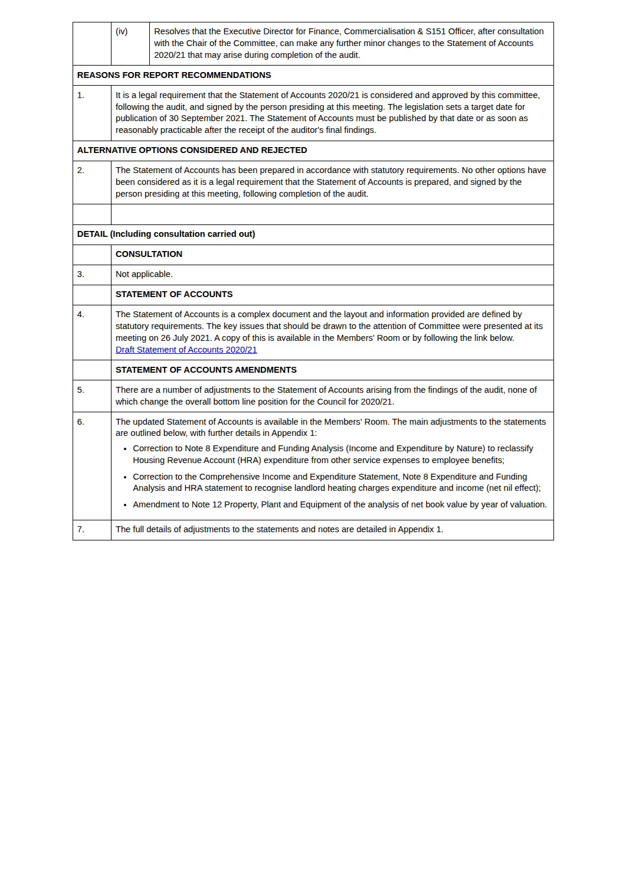| | (iv) | Resolves that the Executive Director for Finance, Commercialisation & S151 Officer, after consultation with the Chair of the Committee, can make any further minor changes to the Statement of Accounts 2020/21 that may arise during completion of the audit. |
| Reasons for report recommendations |
| 1. | It is a legal requirement that the Statement of Accounts 2020/21 is considered and approved by this committee, following the audit, and signed by the person presiding at this meeting. The legislation sets a target date for publication of 30 September 2021. The Statement of Accounts must be published by that date or as soon as reasonably practicable after the receipt of the auditor's final findings. |
| Alternative options considered and rejected |
| 2. | The Statement of Accounts has been prepared in accordance with statutory requirements. No other options have been considered as it is a legal requirement that the Statement of Accounts is prepared, and signed by the person presiding at this meeting, following completion of the audit. |
| DETAIL (Including consultation carried out) |
| | Consultation |
| 3. | Not applicable. |
| | Statement of accounts |
| 4. | The Statement of Accounts is a complex document and the layout and information provided are defined by statutory requirements. The key issues that should be drawn to the attention of Committee were presented at its meeting on 26 July 2021. A copy of this is available in the Members' Room or by following the link below. Draft Statement of Accounts 2020/21 |
| | Statement of accounts amendments |
| 5. | There are a number of adjustments to the Statement of Accounts arising from the findings of the audit, none of which change the overall bottom line position for the Council for 2020/21. |
| 6. | The updated Statement of Accounts is available in the Members' Room. The main adjustments to the statements are outlined below, with further details in Appendix 1: Correction to Note 8 Expenditure and Funding Analysis (Income and Expenditure by Nature) to reclassify Housing Revenue Account (HRA) expenditure from other service expenses to employee benefits; Correction to the Comprehensive Income and Expenditure Statement, Note 8 Expenditure and Funding Analysis and HRA statement to recognise landlord heating charges expenditure and income (net nil effect); Amendment to Note 12 Property, Plant and Equipment of the analysis of net book value by year of valuation. |
| 7. | The full details of adjustments to the statements and notes are detailed in Appendix 1. |